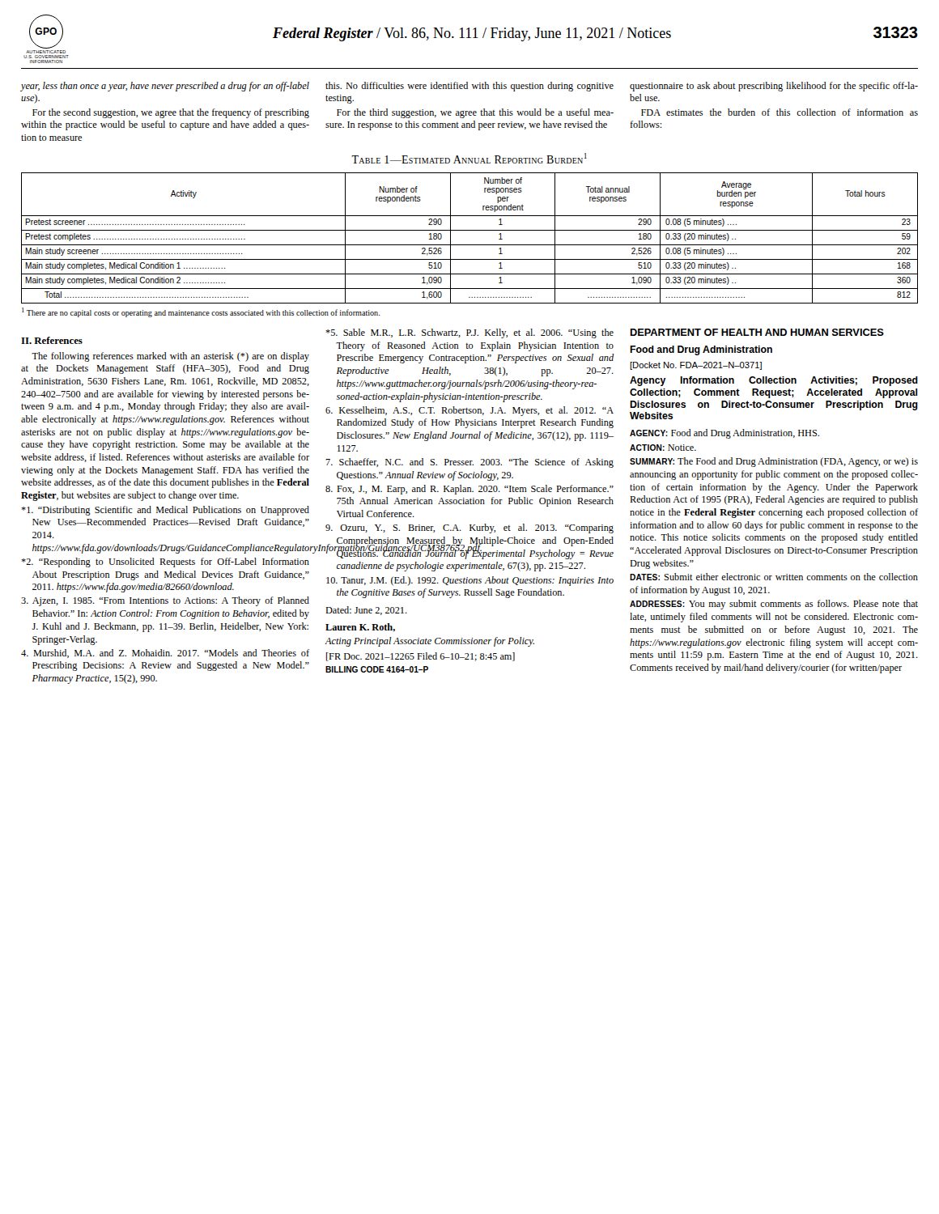GPO
Authenticated
U.S. Government
Information
Federal Register / Vol. 86, No. 111 / Friday, June 11, 2021 / Notices
31323
year, less than once a year, have never prescribed a drug for an off-label use).
For the second suggestion, we agree that the frequency of prescribing within the practice would be useful to capture and have added a question to measure
this. No difficulties were identified with this question during cognitive testing.
For the third suggestion, we agree that this would be a useful measure. In response to this comment and peer review, we have revised the
questionnaire to ask about prescribing likelihood for the specific off-label use.
FDA estimates the burden of this collection of information as follows:
Table 1—Estimated Annual Reporting Burden 1
| Activity | Number of respondents | Number of responses per respondent | Total annual responses | Average burden per response | Total hours |
| --- | --- | --- | --- | --- | --- |
| Pretest screener ........................................................... | 290 | 1 | 290 | 0.08 (5 minutes) .... | 23 |
| Pretest completes ......................................................... | 180 | 1 | 180 | 0.33 (20 minutes) .. | 59 |
| Main study screener ..................................................... | 2,526 | 1 | 2,526 | 0.08 (5 minutes) .... | 202 |
| Main study completes, Medical Condition 1 ................ | 510 | 1 | 510 | 0.33 (20 minutes) .. | 168 |
| Main study completes, Medical Condition 2 ................ | 1,090 | 1 | 1,090 | 0.33 (20 minutes) .. | 360 |
| Total ..................................................................... | 1,600 | ........................ | ........................ | .............................. | 812 |
1 There are no capital costs or operating and maintenance costs associated with this collection of information.
II. References
The following references marked with an asterisk (*) are on display at the Dockets Management Staff (HFA–305), Food and Drug Administration, 5630 Fishers Lane, Rm. 1061, Rockville, MD 20852, 240–402–7500 and are available for viewing by interested persons between 9 a.m. and 4 p.m., Monday through Friday; they also are available electronically at https://www.regulations.gov. References without asterisks are not on public display at https://www.regulations.gov because they have copyright restriction. Some may be available at the website address, if listed. References without asterisks are available for viewing only at the Dockets Management Staff. FDA has verified the website addresses, as of the date this document publishes in the Federal Register, but websites are subject to change over time.
*1. “Distributing Scientific and Medical Publications on Unapproved New Uses—Recommended Practices—Revised Draft Guidance,” 2014. https://www.fda.gov/downloads/Drugs/GuidanceComplianceRegulatoryInformation/Guidances/UCM387652.pdf.
*2. “Responding to Unsolicited Requests for Off-Label Information About Prescription Drugs and Medical Devices Draft Guidance,” 2011. https://www.fda.gov/media/82660/download.
3. Ajzen, I. 1985. “From Intentions to Actions: A Theory of Planned Behavior.” In: Action Control: From Cognition to Behavior, edited by J. Kuhl and J. Beckmann, pp. 11–39. Berlin, Heidelber, New York: Springer-Verlag.
4. Murshid, M.A. and Z. Mohaidin. 2017. “Models and Theories of Prescribing Decisions: A Review and Suggested a New Model.” Pharmacy Practice, 15(2), 990.
*5. Sable M.R., L.R. Schwartz, P.J. Kelly, et al. 2006. “Using the Theory of Reasoned Action to Explain Physician Intention to Prescribe Emergency Contraception.” Perspectives on Sexual and Reproductive Health, 38(1), pp. 20–27. https://www.guttmacher.org/journals/psrh/2006/using-theory-reasoned-action-explain-physician-intention-prescribe.
6. Kesselheim, A.S., C.T. Robertson, J.A. Myers, et al. 2012. “A Randomized Study of How Physicians Interpret Research Funding Disclosures.” New England Journal of Medicine, 367(12), pp. 1119–1127.
7. Schaeffer, N.C. and S. Presser. 2003. “The Science of Asking Questions.” Annual Review of Sociology, 29.
8. Fox, J., M. Earp, and R. Kaplan. 2020. “Item Scale Performance.” 75th Annual American Association for Public Opinion Research Virtual Conference.
9. Ozuru, Y., S. Briner, C.A. Kurby, et al. 2013. “Comparing Comprehension Measured by Multiple-Choice and Open-Ended Questions. Canadian Journal of Experimental Psychology = Revue canadienne de psychologie experimentale, 67(3), pp. 215–227.
10. Tanur, J.M. (Ed.). 1992. Questions About Questions: Inquiries Into the Cognitive Bases of Surveys. Russell Sage Foundation.
Dated: June 2, 2021.
Lauren K. Roth,
Acting Principal Associate Commissioner for Policy.
[FR Doc. 2021–12265 Filed 6–10–21; 8:45 am]
BILLING CODE 4164–01–P
DEPARTMENT OF HEALTH AND HUMAN SERVICES
Food and Drug Administration
[Docket No. FDA–2021–N–0371]
Agency Information Collection Activities; Proposed Collection; Comment Request; Accelerated Approval Disclosures on Direct-to-Consumer Prescription Drug Websites
AGENCY: Food and Drug Administration, HHS.
ACTION: Notice.
SUMMARY: The Food and Drug Administration (FDA, Agency, or we) is announcing an opportunity for public comment on the proposed collection of certain information by the Agency. Under the Paperwork Reduction Act of 1995 (PRA), Federal Agencies are required to publish notice in the Federal Register concerning each proposed collection of information and to allow 60 days for public comment in response to the notice. This notice solicits comments on the proposed study entitled “Accelerated Approval Disclosures on Direct-to-Consumer Prescription Drug websites.”
DATES: Submit either electronic or written comments on the collection of information by August 10, 2021.
ADDRESSES: You may submit comments as follows. Please note that late, untimely filed comments will not be considered. Electronic comments must be submitted on or before August 10, 2021. The https://www.regulations.gov electronic filing system will accept comments until 11:59 p.m. Eastern Time at the end of August 10, 2021. Comments received by mail/hand delivery/courier (for written/paper